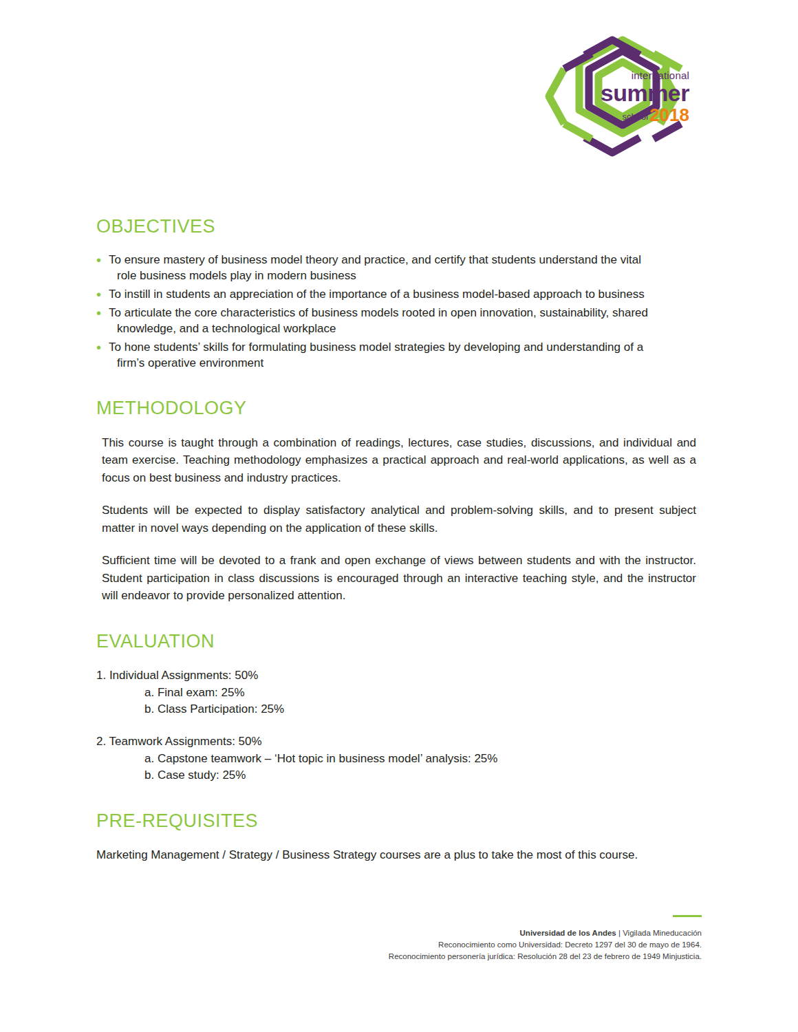international summer school2018
Objectives
To ensure mastery of business model theory and practice, and certify that students understand the vitalrole business models play in modern business
To instill in students an appreciation of the importance of a business model-based approach to business
To articulate the core characteristics of business models rooted in open innovation, sustainability, sharedknowledge, and a technological workplace
To hone students’ skills for formulating business model strategies by developing and understanding of afirm’s operative environment
Methodology
This course is taught through a combination of readings, lectures, case studies, discussions, and individual and team exercise. Teaching methodology emphasizes a practical approach and real-world applications, as well as a focus on best business and industry practices.
Students will be expected to display satisfactory analytical and problem-solving skills, and to present subject matter in novel ways depending on the application of these skills.
Sufficient time will be devoted to a frank and open exchange of views between students and with the instructor. Student participation in class discussions is encouraged through an interactive teaching style, and the instructor will endeavor to provide personalized attention.
Evaluation
1. Individual Assignments: 50%
a. Final exam: 25%
b. Class Participation: 25%
2. Teamwork Assignments: 50%
a. Capstone teamwork – ‘Hot topic in business model’ analysis: 25%
b. Case study: 25%
Pre-requisites
Marketing Management / Strategy / Business Strategy courses are a plus to take the most of this course.
Universidad de los Andes | Vigilada Mineducación
Reconocimiento como Universidad: Decreto 1297 del 30 de mayo de 1964.
Reconocimiento personería jurídica: Resolución 28 del 23 de febrero de 1949 Minjusticia.